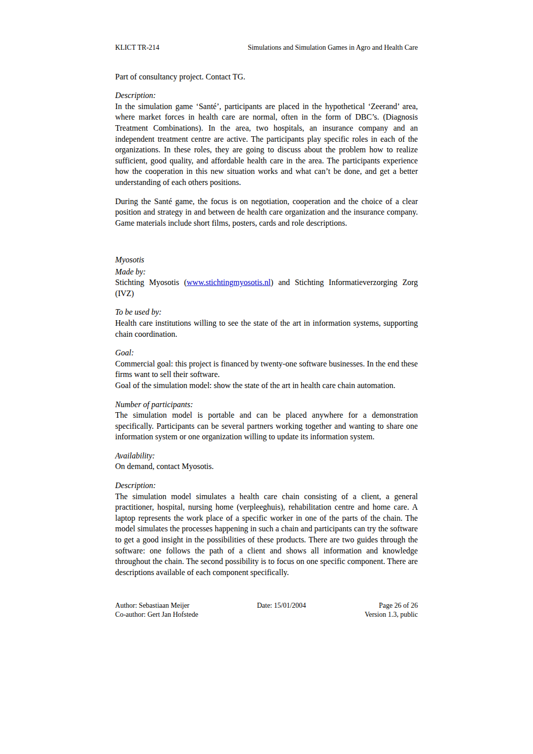KLICT TR-214 Simulations and Simulation Games in Agro and Health Care
Part of consultancy project. Contact TG.
Description:
In the simulation game ‘Santé’, participants are placed in the hypothetical ‘Zeerand’ area, where market forces in health care are normal, often in the form of DBC’s. (Diagnosis Treatment Combinations). In the area, two hospitals, an insurance company and an independent treatment centre are active. The participants play specific roles in each of the organizations. In these roles, they are going to discuss about the problem how to realize sufficient, good quality, and affordable health care in the area. The participants experience how the cooperation in this new situation works and what can’t be done, and get a better understanding of each others positions.
During the Santé game, the focus is on negotiation, cooperation and the choice of a clear position and strategy in and between de health care organization and the insurance company. Game materials include short films, posters, cards and role descriptions.
Myosotis
Made by:
Stichting Myosotis (www.stichtingmyosotis.nl) and Stichting Informatieverzorging Zorg (IVZ)
To be used by:
Health care institutions willing to see the state of the art in information systems, supporting chain coordination.
Goal:
Commercial goal: this project is financed by twenty-one software businesses. In the end these firms want to sell their software.
Goal of the simulation model: show the state of the art in health care chain automation.
Number of participants:
The simulation model is portable and can be placed anywhere for a demonstration specifically. Participants can be several partners working together and wanting to share one information system or one organization willing to update its information system.
Availability:
On demand, contact Myosotis.
Description:
The simulation model simulates a health care chain consisting of a client, a general practitioner, hospital, nursing home (verpleeghuis), rehabilitation centre and home care. A laptop represents the work place of a specific worker in one of the parts of the chain. The model simulates the processes happening in such a chain and participants can try the software to get a good insight in the possibilities of these products. There are two guides through the software: one follows the path of a client and shows all information and knowledge throughout the chain. The second possibility is to focus on one specific component. There are descriptions available of each component specifically.
Author: Sebastiaan Meijer
Co-author: Gert Jan Hofstede
Date: 15/01/2004
Page 26 of 26
Version 1.3, public